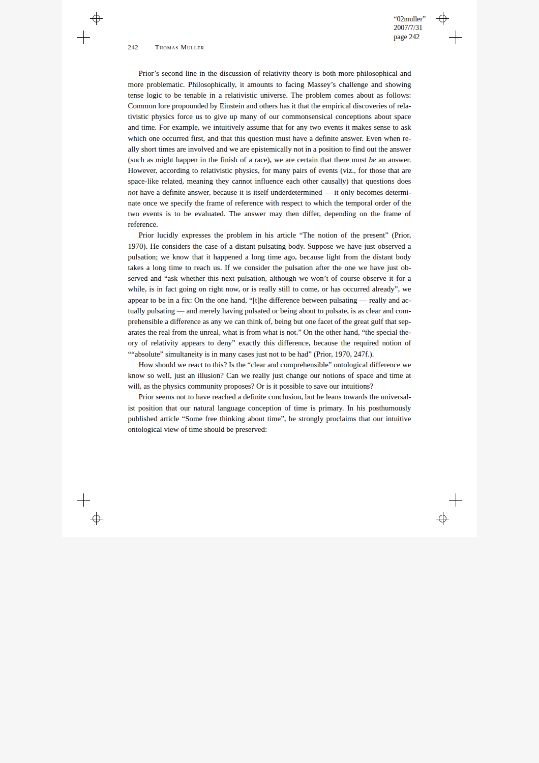“02muller”
2007/7/31
page 242
242 Thomas Müller
Prior’s second line in the discussion of relativity theory is both more philosophical and more problematic. Philosophically, it amounts to facing Massey’s challenge and showing tense logic to be tenable in a relativistic universe. The problem comes about as follows: Common lore propounded by Einstein and others has it that the empirical discoveries of relativistic physics force us to give up many of our commonsensical conceptions about space and time. For example, we intuitively assume that for any two events it makes sense to ask which one occurred first, and that this question must have a definite answer. Even when really short times are involved and we are epistemically not in a position to find out the answer (such as might happen in the finish of a race), we are certain that there must be an answer. However, according to relativistic physics, for many pairs of events (viz., for those that are space-like related, meaning they cannot influence each other causally) that questions does not have a definite answer, because it is itself underdetermined — it only becomes determinate once we specify the frame of reference with respect to which the temporal order of the two events is to be evaluated. The answer may then differ, depending on the frame of reference.
Prior lucidly expresses the problem in his article “The notion of the present” (Prior, 1970). He considers the case of a distant pulsating body. Suppose we have just observed a pulsation; we know that it happened a long time ago, because light from the distant body takes a long time to reach us. If we consider the pulsation after the one we have just observed and “ask whether this next pulsation, although we won’t of course observe it for a while, is in fact going on right now, or is really still to come, or has occurred already”, we appear to be in a fix: On the one hand, “[t]he difference between pulsating — really and actually pulsating — and merely having pulsated or being about to pulsate, is as clear and comprehensible a difference as any we can think of, being but one facet of the great gulf that separates the real from the unreal, what is from what is not.” On the other hand, “the special theory of relativity appears to deny” exactly this difference, because the required notion of ““absolute” simultaneity is in many cases just not to be had” (Prior, 1970, 247f.).
How should we react to this? Is the “clear and comprehensible” ontological difference we know so well, just an illusion? Can we really just change our notions of space and time at will, as the physics community proposes? Or is it possible to save our intuitions?
Prior seems not to have reached a definite conclusion, but he leans towards the universalist position that our natural language conception of time is primary. In his posthumously published article “Some free thinking about time”, he strongly proclaims that our intuitive ontological view of time should be preserved: